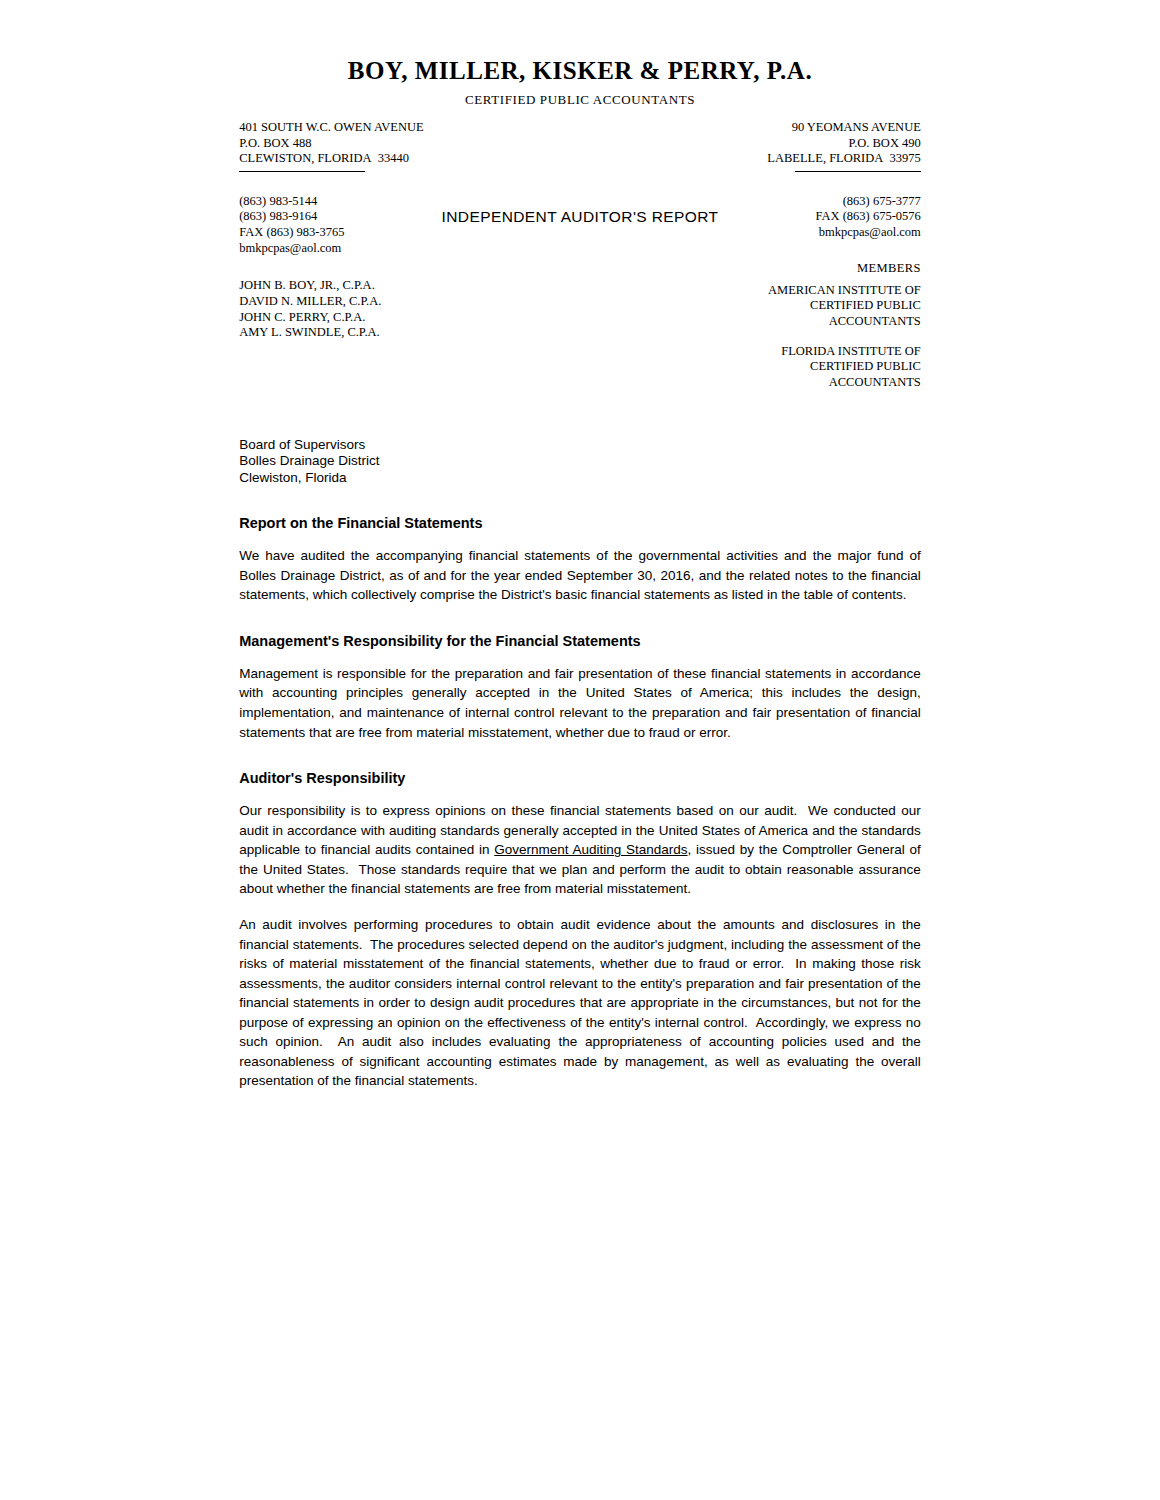BOY, MILLER, KISKER & PERRY, P.A.
CERTIFIED PUBLIC ACCOUNTANTS
| 401 SOUTH W.C. OWEN AVENUE P.O. BOX 488 CLEWISTON, FLORIDA 33440 | | 90 YEOMANS AVENUE P.O. BOX 490 LABELLE, FLORIDA 33975 |
| (863) 983-5144 (863) 983-9164 FAX (863) 983-3765 bmkpcpas@aol.com JOHN B. BOY, JR., C.P.A. DAVID N. MILLER, C.P.A. JOHN C. PERRY, C.P.A. AMY L. SWINDLE, C.P.A. | INDEPENDENT AUDITOR'S REPORT | (863) 675-3777 FAX (863) 675-0576 bmkpcpas@aol.com MEMBERS AMERICAN INSTITUTE OF CERTIFIED PUBLIC ACCOUNTANTS FLORIDA INSTITUTE OF CERTIFIED PUBLIC ACCOUNTANTS |
Board of Supervisors
Bolles Drainage District
Clewiston, Florida
Report on the Financial Statements
We have audited the accompanying financial statements of the governmental activities and the major fund of Bolles Drainage District, as of and for the year ended September 30, 2016, and the related notes to the financial statements, which collectively comprise the District's basic financial statements as listed in the table of contents.
Management's Responsibility for the Financial Statements
Management is responsible for the preparation and fair presentation of these financial statements in accordance with accounting principles generally accepted in the United States of America; this includes the design, implementation, and maintenance of internal control relevant to the preparation and fair presentation of financial statements that are free from material misstatement, whether due to fraud or error.
Auditor's Responsibility
Our responsibility is to express opinions on these financial statements based on our audit. We conducted our audit in accordance with auditing standards generally accepted in the United States of America and the standards applicable to financial audits contained in Government Auditing Standards, issued by the Comptroller General of the United States. Those standards require that we plan and perform the audit to obtain reasonable assurance about whether the financial statements are free from material misstatement.
An audit involves performing procedures to obtain audit evidence about the amounts and disclosures in the financial statements. The procedures selected depend on the auditor's judgment, including the assessment of the risks of material misstatement of the financial statements, whether due to fraud or error. In making those risk assessments, the auditor considers internal control relevant to the entity's preparation and fair presentation of the financial statements in order to design audit procedures that are appropriate in the circumstances, but not for the purpose of expressing an opinion on the effectiveness of the entity's internal control. Accordingly, we express no such opinion. An audit also includes evaluating the appropriateness of accounting policies used and the reasonableness of significant accounting estimates made by management, as well as evaluating the overall presentation of the financial statements.